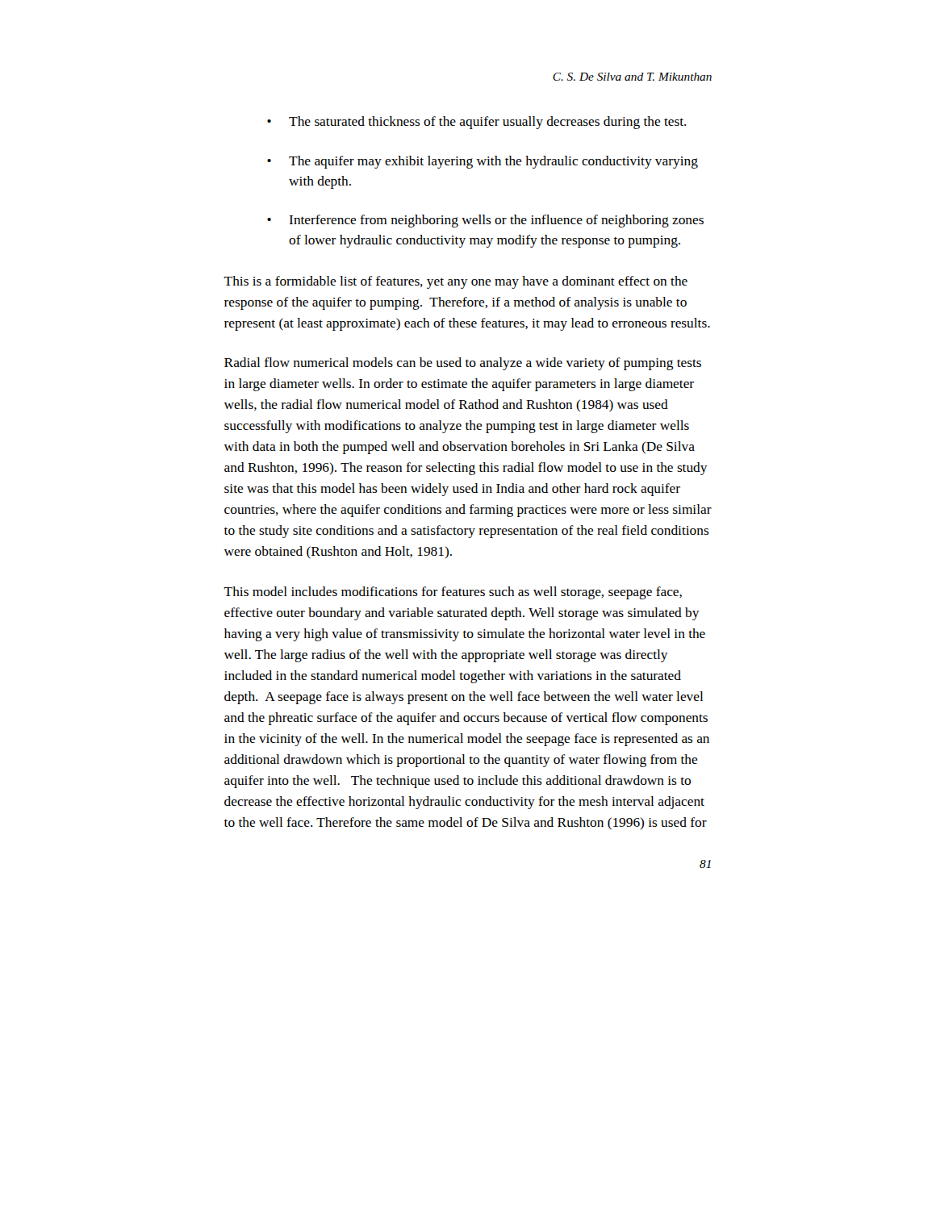C. S. De Silva and T. Mikunthan
The saturated thickness of the aquifer usually decreases during the test.
The aquifer may exhibit layering with the hydraulic conductivity varying with depth.
Interference from neighboring wells or the influence of neighboring zones of lower hydraulic conductivity may modify the response to pumping.
This is a formidable list of features, yet any one may have a dominant effect on the response of the aquifer to pumping. Therefore, if a method of analysis is unable to represent (at least approximate) each of these features, it may lead to erroneous results.
Radial flow numerical models can be used to analyze a wide variety of pumping tests in large diameter wells. In order to estimate the aquifer parameters in large diameter wells, the radial flow numerical model of Rathod and Rushton (1984) was used successfully with modifications to analyze the pumping test in large diameter wells with data in both the pumped well and observation boreholes in Sri Lanka (De Silva and Rushton, 1996). The reason for selecting this radial flow model to use in the study site was that this model has been widely used in India and other hard rock aquifer countries, where the aquifer conditions and farming practices were more or less similar to the study site conditions and a satisfactory representation of the real field conditions were obtained (Rushton and Holt, 1981).
This model includes modifications for features such as well storage, seepage face, effective outer boundary and variable saturated depth. Well storage was simulated by having a very high value of transmissivity to simulate the horizontal water level in the well. The large radius of the well with the appropriate well storage was directly included in the standard numerical model together with variations in the saturated depth. A seepage face is always present on the well face between the well water level and the phreatic surface of the aquifer and occurs because of vertical flow components in the vicinity of the well. In the numerical model the seepage face is represented as an additional drawdown which is proportional to the quantity of water flowing from the aquifer into the well. The technique used to include this additional drawdown is to decrease the effective horizontal hydraulic conductivity for the mesh interval adjacent to the well face. Therefore the same model of De Silva and Rushton (1996) is used for
81